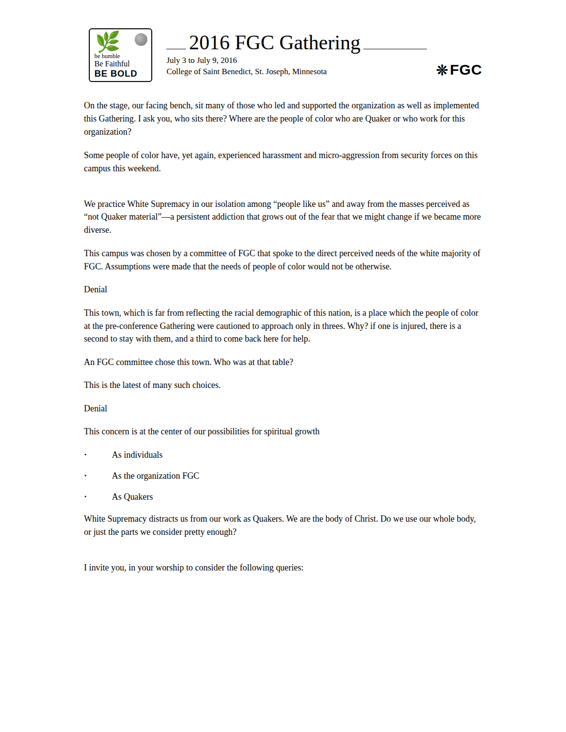🌿
be humble
Be Faithful
BE BOLD
2016 FGC Gathering
July 3 to July 9, 2016
College of Saint Benedict, St. Joseph, Minnesota
❊FGC
On the stage, our facing bench, sit many of those who led and supported the organization as well as implemented this Gathering. I ask you, who sits there? Where are the people of color who are Quaker or who work for this organization?
Some people of color have, yet again, experienced harassment and micro-aggression from security forces on this campus this weekend.
We practice White Supremacy in our isolation among “people like us” and away from the masses perceived as “not Quaker material”—a persistent addiction that grows out of the fear that we might change if we became more diverse.
This campus was chosen by a committee of FGC that spoke to the direct perceived needs of the white majority of FGC. Assumptions were made that the needs of people of color would not be otherwise.
Denial
This town, which is far from reflecting the racial demographic of this nation, is a place which the people of color at the pre-conference Gathering were cautioned to approach only in threes. Why? if one is injured, there is a second to stay with them, and a third to come back here for help.
An FGC committee chose this town. Who was at that table?
This is the latest of many such choices.
Denial
This concern is at the center of our possibilities for spiritual growth
As individuals
As the organization FGC
As Quakers
White Supremacy distracts us from our work as Quakers. We are the body of Christ. Do we use our whole body, or just the parts we consider pretty enough?
I invite you, in your worship to consider the following queries: